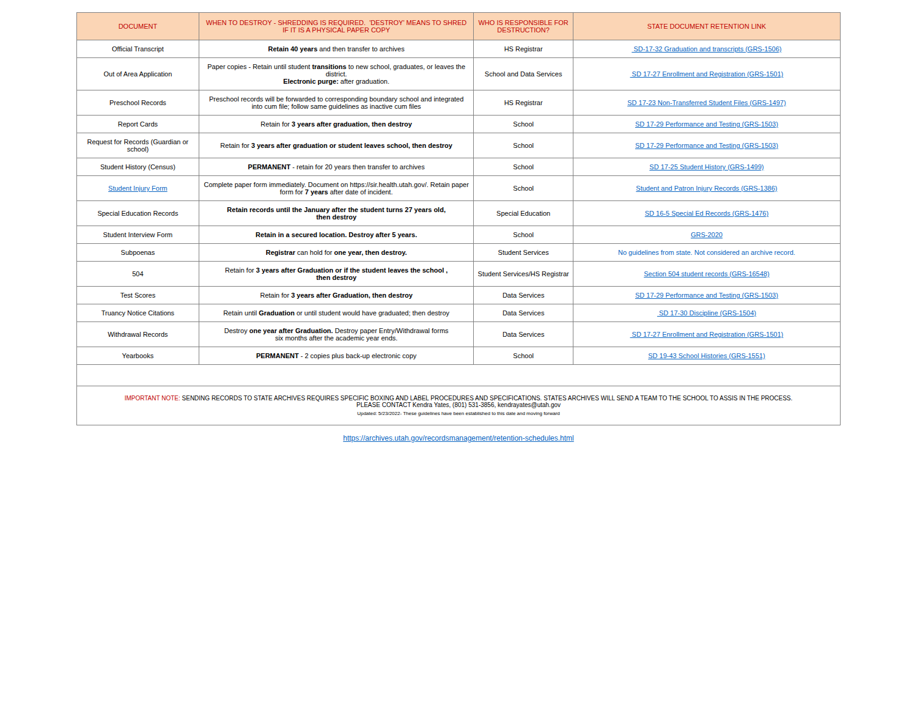| DOCUMENT | WHEN TO DESTROY - SHREDDING IS REQUIRED. 'DESTROY' MEANS TO SHRED IF IT IS A PHYSICAL PAPER COPY | WHO IS RESPONSIBLE FOR DESTRUCTION? | STATE DOCUMENT RETENTION LINK |
| --- | --- | --- | --- |
| Official Transcript | Retain 40 years and then transfer to archives | HS Registrar | SD-17-32 Graduation and transcripts (GRS-1506) |
| Out of Area Application | Paper copies - Retain until student transitions to new school, graduates, or leaves the district. Electronic purge: after graduation. | School and Data Services | SD 17-27 Enrollment and Registration (GRS-1501) |
| Preschool Records | Preschool records will be forwarded to corresponding boundary school and integrated into cum file; follow same guidelines as inactive cum files | HS Registrar | SD 17-23 Non-Transferred Student Files (GRS-1497) |
| Report Cards | Retain for 3 years after graduation, then destroy | School | SD 17-29 Performance and Testing (GRS-1503) |
| Request for Records (Guardian or school) | Retain for 3 years after graduation or student leaves school, then destroy | School | SD 17-29 Performance and Testing (GRS-1503) |
| Student History (Census) | PERMANENT - retain for 20 years then transfer to archives | School | SD 17-25 Student History (GRS-1499) |
| Student Injury Form | Complete paper form immediately. Document on https://sir.health.utah.gov/. Retain paper form for 7 years after date of incident. | School | Student and Patron Injury Records (GRS-1386) |
| Special Education Records | Retain records until the January after the student turns 27 years old, then destroy | Special Education | SD 16-5 Special Ed Records (GRS-1476) |
| Student Interview Form | Retain in a secured location. Destroy after 5 years. | School | GRS-2020 |
| Subpoenas | Registrar can hold for one year, then destroy. | Student Services | No guidelines from state. Not considered an archive record. |
| 504 | Retain for 3 years after Graduation or if the student leaves the school , then destroy | Student Services/HS Registrar | Section 504 student records (GRS-16548) |
| Test Scores | Retain for 3 years after Graduation, then destroy | Data Services | SD 17-29 Performance and Testing (GRS-1503) |
| Truancy Notice Citations | Retain until Graduation or until student would have graduated; then destroy | Data Services | SD 17-30 Discipline (GRS-1504) |
| Withdrawal Records | Destroy one year after Graduation. Destroy paper Entry/Withdrawal forms six months after the academic year ends. | Data Services | SD 17-27 Enrollment and Registration (GRS-1501) |
| Yearbooks | PERMANENT - 2 copies plus back-up electronic copy | School | SD 19-43 School Histories (GRS-1551) |
| IMPORTANT NOTE: SENDING RECORDS TO STATE ARCHIVES REQUIRES SPECIFIC BOXING AND LABEL PROCEDURES AND SPECIFICATIONS. STATES ARCHIVES WILL SEND A TEAM TO THE SCHOOL TO ASSIS IN THE PROCESS. PLEASE CONTACT Kendra Yates, (801) 531-3856, kendrayates@utah.gov Updated: 5/23/2022- These guidelines have been established to this date and moving forward |
https://archives.utah.gov/recordsmanagement/retention-schedules.html